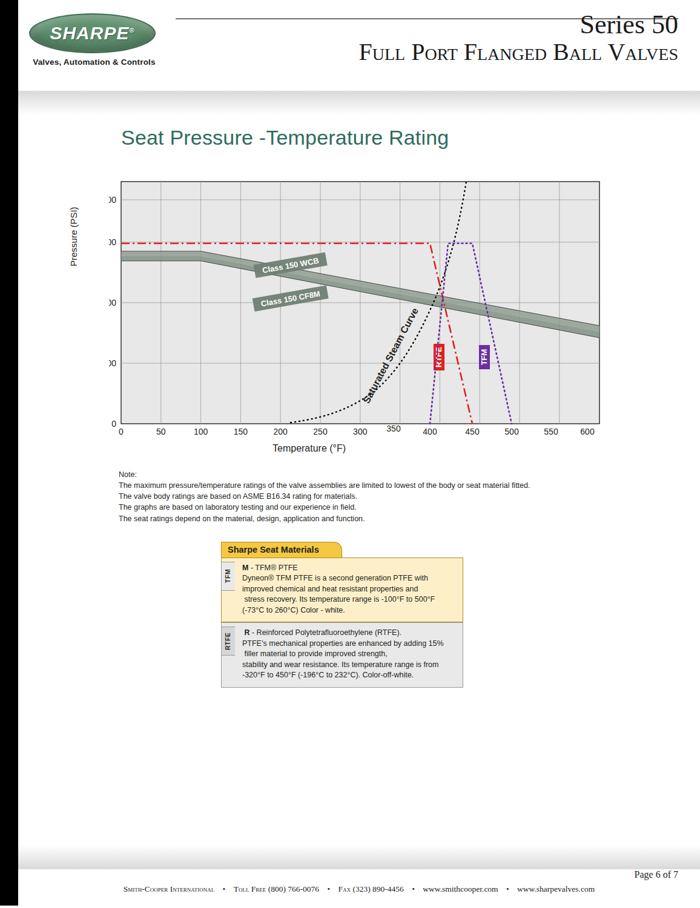SHARPE®
Valves, Automation & Controls
Series 50
Full Port Flanged Ball Valves
Seat Pressure -Temperature Rating
Pressure (PSI)
Temperature (°F)
0 100 200 300 400 0 50 100 150 200 250 300 350 400 450 500 550 600 Class 150 WCB Class 150 CF8M Saturated Steam Curve RTFE TFM
Note:
The maximum pressure/temperature ratings of the valve assemblies are limited to lowest of the body or seat material fitted.
The valve body ratings are based on ASME B16.34 rating for materials.
The graphs are based on laboratory testing and our experience in field.
The seat ratings depend on the material, design, application and function.
Sharpe Seat Materials
TFM
M - TFM® PTFE
Dyneon® TFM PTFE is a second generation PTFE with
improved chemical and heat resistant properties and
stress recovery. Its temperature range is -100°F to 500°F
(-73°C to 260°C) Color - white.
RTFE
R - Reinforced Polytetrafluoroethylene (RTFE).
PTFE’s mechanical properties are enhanced by adding 15%
filler material to provide improved strength,
stability and wear resistance. Its temperature range is from
-320°F to 450°F (-196°C to 232°C). Color-off-white.
Page 6 of 7
Smith-Cooper International • Toll Free (800) 766-0076 • Fax (323) 890-4456 • www.smithcooper.com • www.sharpevalves.com